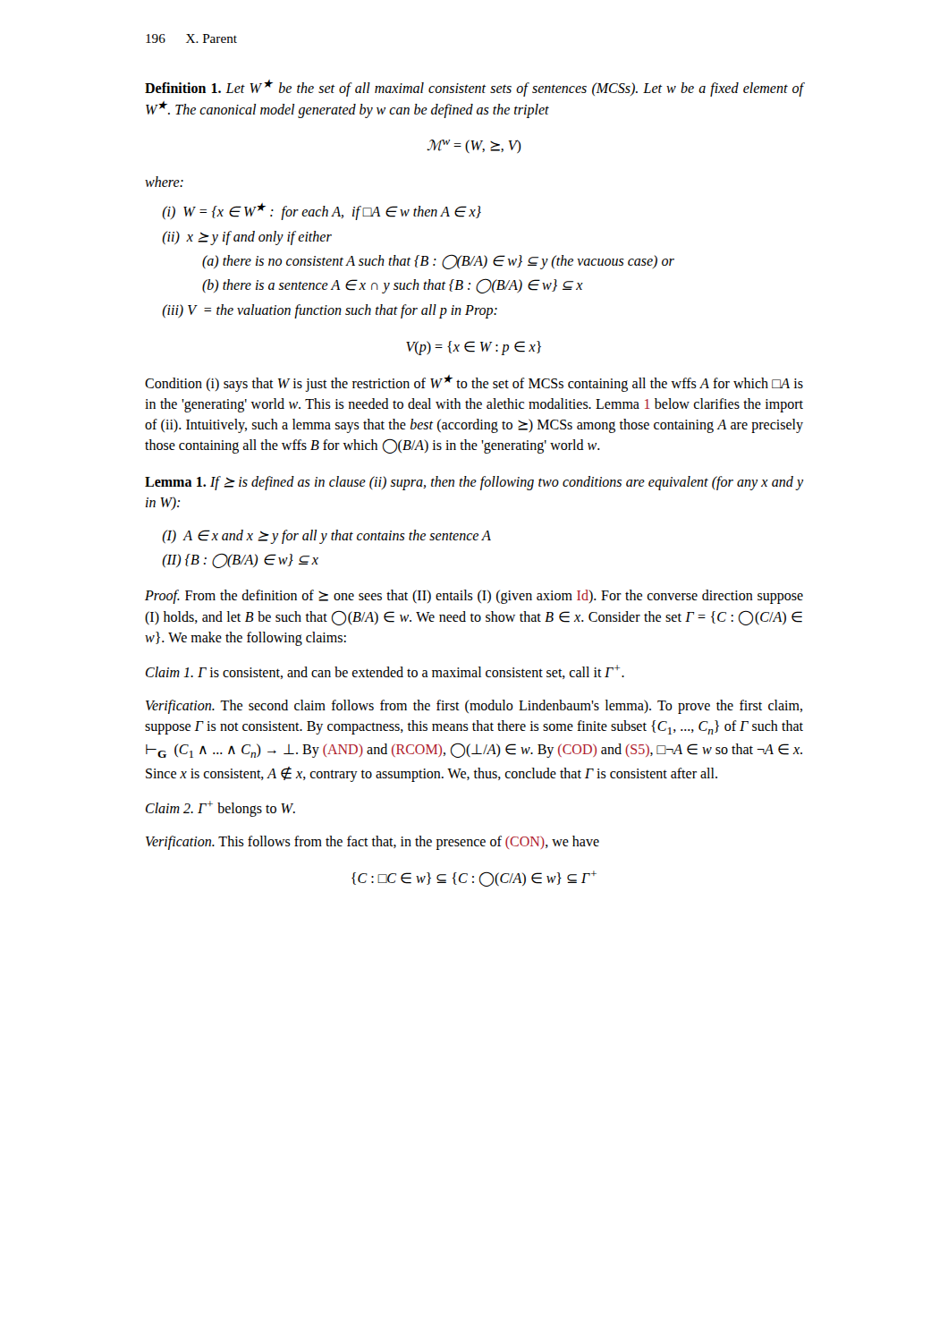196 X. Parent
Definition 1. Let W★ be the set of all maximal consistent sets of sentences (MCSs). Let w be a fixed element of W★. The canonical model generated by w can be defined as the triplet
ℳw = (W, ⪰, V)
where:
(i) W = {x ∈ W★ : for each A, if □A ∈ w then A ∈ x}
(ii) x ⪰ y if and only if either
(a) there is no consistent A such that {B : ◯(B/A) ∈ w} ⊆ y (the vacuous case) or
(b) there is a sentence A ∈ x ∩ y such that {B : ◯(B/A) ∈ w} ⊆ x
(iii) V = the valuation function such that for all p in Prop:
V(p) = {x ∈ W : p ∈ x}
Condition (i) says that W is just the restriction of W★ to the set of MCSs containing all the wffs A for which □A is in the 'generating' world w. This is needed to deal with the alethic modalities. Lemma 1 below clarifies the import of (ii). Intuitively, such a lemma says that the best (according to ⪰) MCSs among those containing A are precisely those containing all the wffs B for which ◯(B/A) is in the 'generating' world w.
Lemma 1. If ⪰ is defined as in clause (ii) supra, then the following two conditions are equivalent (for any x and y in W):
(I) A ∈ x and x ⪰ y for all y that contains the sentence A
(II) {B : ◯(B/A) ∈ w} ⊆ x
Proof. From the definition of ⪰ one sees that (II) entails (I) (given axiom Id). For the converse direction suppose (I) holds, and let B be such that ◯(B/A) ∈ w. We need to show that B ∈ x. Consider the set Γ = {C : ◯(C/A) ∈ w}. We make the following claims:
Claim 1. Γ is consistent, and can be extended to a maximal consistent set, call it Γ+.
Verification. The second claim follows from the first (modulo Lindenbaum's lemma). To prove the first claim, suppose Γ is not consistent. By compactness, this means that there is some finite subset {C1, ..., Cn} of Γ such that ⊢G (C1 ∧ ... ∧ Cn) → ⊥. By (AND) and (RCOM), ◯(⊥/A) ∈ w. By (COD) and (S5), □¬A ∈ w so that ¬A ∈ x. Since x is consistent, A ∉ x, contrary to assumption. We, thus, conclude that Γ is consistent after all.
Claim 2. Γ+ belongs to W.
Verification. This follows from the fact that, in the presence of (CON), we have
{C : □C ∈ w} ⊆ {C : ◯(C/A) ∈ w} ⊆ Γ+